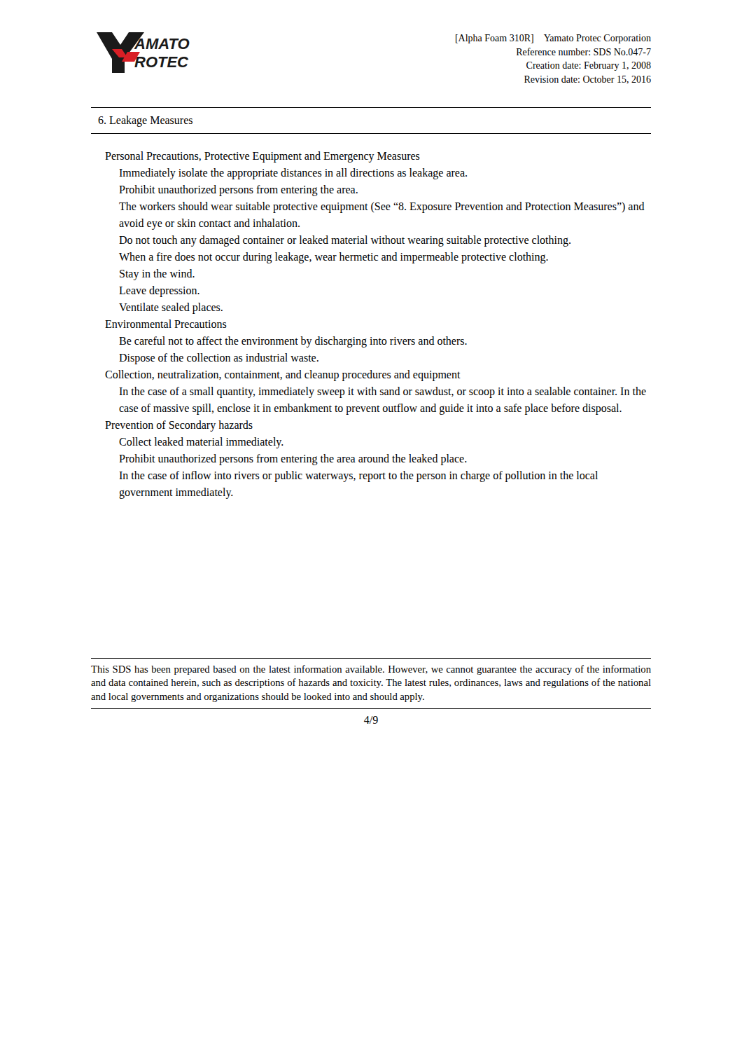AMATO ROTEC
[Alpha Foam 310R] Yamato Protec Corporation
Reference number: SDS No.047-7
Creation date: February 1, 2008
Revision date: October 15, 2016
6. Leakage Measures
Personal Precautions, Protective Equipment and Emergency Measures
Immediately isolate the appropriate distances in all directions as leakage area.
Prohibit unauthorized persons from entering the area.
The workers should wear suitable protective equipment (See “8. Exposure Prevention and Protection Measures”) and avoid eye or skin contact and inhalation.
Do not touch any damaged container or leaked material without wearing suitable protective clothing.
When a fire does not occur during leakage, wear hermetic and impermeable protective clothing.
Stay in the wind.
Leave depression.
Ventilate sealed places.
Environmental Precautions
Be careful not to affect the environment by discharging into rivers and others.
Dispose of the collection as industrial waste.
Collection, neutralization, containment, and cleanup procedures and equipment
In the case of a small quantity, immediately sweep it with sand or sawdust, or scoop it into a sealable container. In the case of massive spill, enclose it in embankment to prevent outflow and guide it into a safe place before disposal.
Prevention of Secondary hazards
Collect leaked material immediately.
Prohibit unauthorized persons from entering the area around the leaked place.
In the case of inflow into rivers or public waterways, report to the person in charge of pollution in the local government immediately.
This SDS has been prepared based on the latest information available. However, we cannot guarantee the accuracy of the information and data contained herein, such as descriptions of hazards and toxicity. The latest rules, ordinances, laws and regulations of the national and local governments and organizations should be looked into and should apply.
4/9